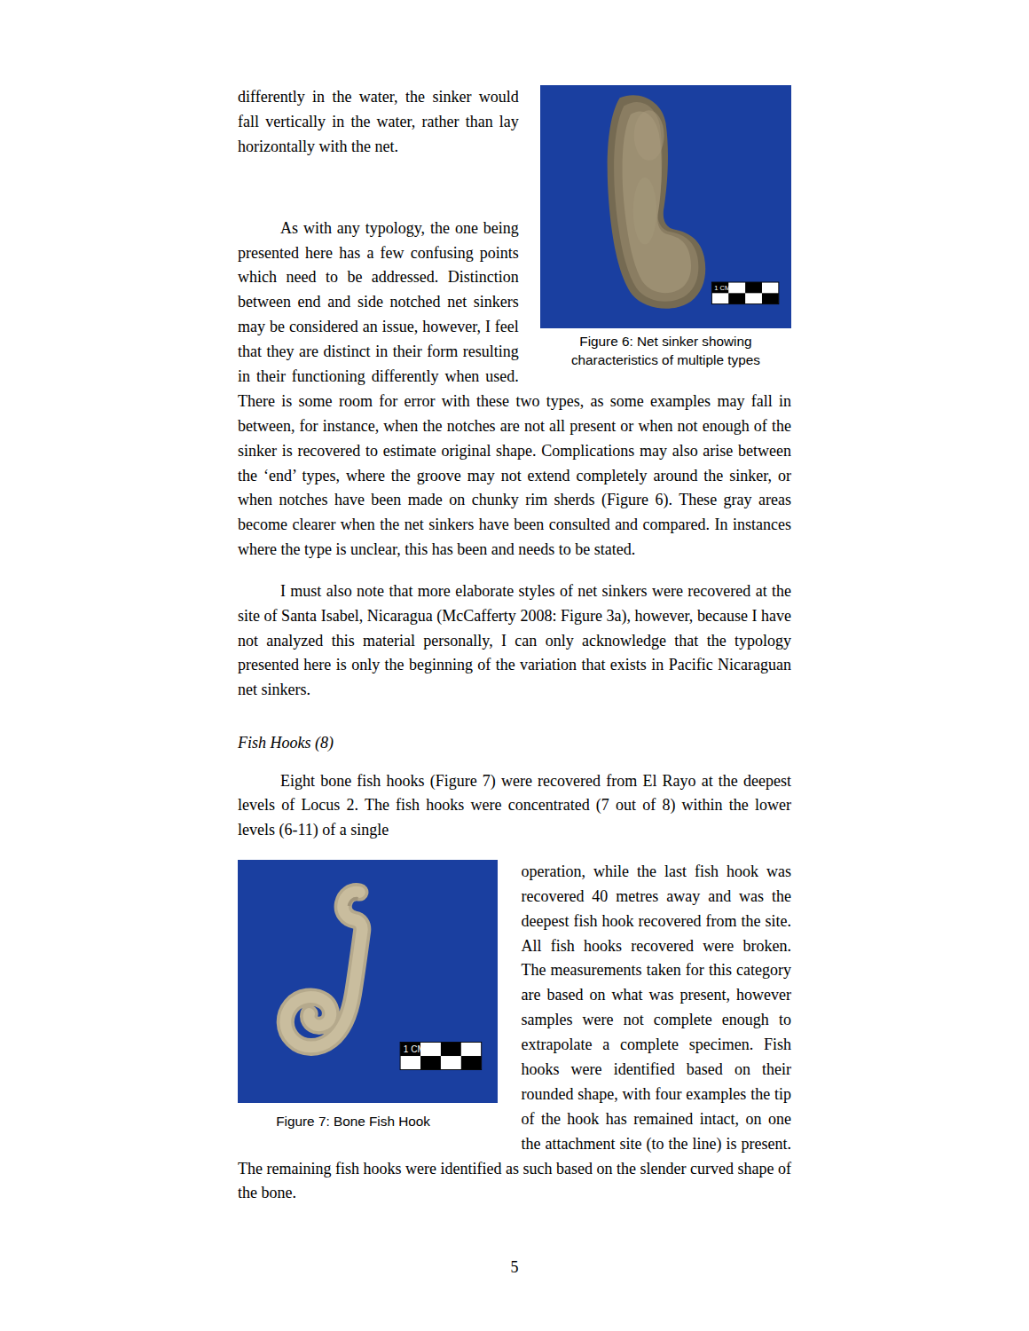Figure 6: Net sinker showing characteristics of multiple types
differently in the water, the sinker would fall vertically in the water, rather than lay horizontally with the net.
As with any typology, the one being presented here has a few confusing points which need to be addressed. Distinction between end and side notched net sinkers may be considered an issue, however, I feel that they are distinct in their form resulting in their functioning differently when used. There is some room for error with these two types, as some examples may fall in between, for instance, when the notches are not all present or when not enough of the sinker is recovered to estimate original shape. Complications may also arise between the ‘end’ types, where the groove may not extend completely around the sinker, or when notches have been made on chunky rim sherds (Figure 6). These gray areas become clearer when the net sinkers have been consulted and compared. In instances where the type is unclear, this has been and needs to be stated.
I must also note that more elaborate styles of net sinkers were recovered at the site of Santa Isabel, Nicaragua (McCafferty 2008: Figure 3a), however, because I have not analyzed this material personally, I can only acknowledge that the typology presented here is only the beginning of the variation that exists in Pacific Nicaraguan net sinkers.
Fish Hooks (8)
Eight bone fish hooks (Figure 7) were recovered from El Rayo at the deepest levels of Locus 2. The fish hooks were concentrated (7 out of 8) within the lower levels (6-11) of a single
Figure 7: Bone Fish Hook
operation, while the last fish hook was recovered 40 metres away and was the deepest fish hook recovered from the site. All fish hooks recovered were broken. The measurements taken for this category are based on what was present, however samples were not complete enough to extrapolate a complete specimen. Fish hooks were identified based on their rounded shape, with four examples the tip of the hook has remained intact, on one the attachment site (to the line) is present. The remaining fish hooks were identified as such based on the slender curved shape of the bone.
5